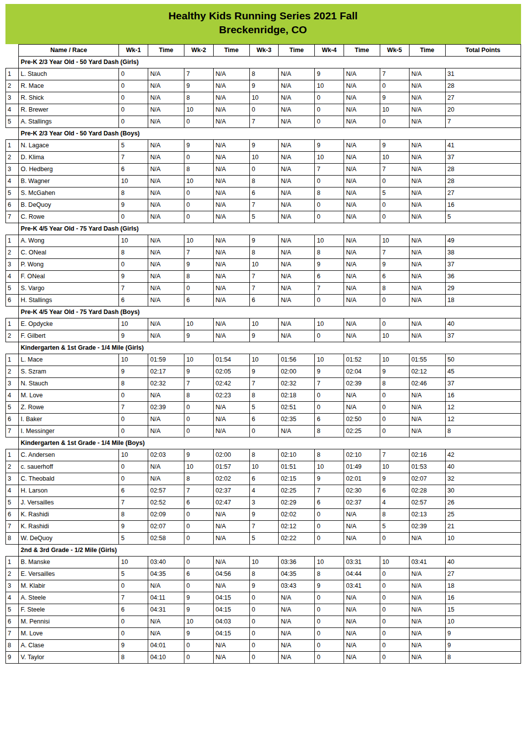Healthy Kids Running Series 2021 Fall Breckenridge, CO
| | Name / Race | Wk-1 | Time | Wk-2 | Time | Wk-3 | Time | Wk-4 | Time | Wk-5 | Time | Total Points |
| --- | --- | --- | --- | --- | --- | --- | --- | --- | --- | --- | --- | --- |
| | Pre-K 2/3 Year Old - 50 Yard Dash (Girls) |
| 1 | L. Stauch | 0 | N/A | 7 | N/A | 8 | N/A | 9 | N/A | 7 | N/A | 31 |
| 2 | R. Mace | 0 | N/A | 9 | N/A | 9 | N/A | 10 | N/A | 0 | N/A | 28 |
| 3 | R. Shick | 0 | N/A | 8 | N/A | 10 | N/A | 0 | N/A | 9 | N/A | 27 |
| 4 | R. Brewer | 0 | N/A | 10 | N/A | 0 | N/A | 0 | N/A | 10 | N/A | 20 |
| 5 | A. Stallings | 0 | N/A | 0 | N/A | 7 | N/A | 0 | N/A | 0 | N/A | 7 |
| | Pre-K 2/3 Year Old - 50 Yard Dash (Boys) |
| 1 | N. Lagace | 5 | N/A | 9 | N/A | 9 | N/A | 9 | N/A | 9 | N/A | 41 |
| 2 | D. Klima | 7 | N/A | 0 | N/A | 10 | N/A | 10 | N/A | 10 | N/A | 37 |
| 3 | O. Hedberg | 6 | N/A | 8 | N/A | 0 | N/A | 7 | N/A | 7 | N/A | 28 |
| 4 | B. Wagner | 10 | N/A | 10 | N/A | 8 | N/A | 0 | N/A | 0 | N/A | 28 |
| 5 | S. McGahen | 8 | N/A | 0 | N/A | 6 | N/A | 8 | N/A | 5 | N/A | 27 |
| 6 | B. DeQuoy | 9 | N/A | 0 | N/A | 7 | N/A | 0 | N/A | 0 | N/A | 16 |
| 7 | C. Rowe | 0 | N/A | 0 | N/A | 5 | N/A | 0 | N/A | 0 | N/A | 5 |
| | Pre-K 4/5 Year Old - 75 Yard Dash (Girls) |
| 1 | A. Wong | 10 | N/A | 10 | N/A | 9 | N/A | 10 | N/A | 10 | N/A | 49 |
| 2 | C. ONeal | 8 | N/A | 7 | N/A | 8 | N/A | 8 | N/A | 7 | N/A | 38 |
| 3 | P. Wong | 0 | N/A | 9 | N/A | 10 | N/A | 9 | N/A | 9 | N/A | 37 |
| 4 | F. ONeal | 9 | N/A | 8 | N/A | 7 | N/A | 6 | N/A | 6 | N/A | 36 |
| 5 | S. Vargo | 7 | N/A | 0 | N/A | 7 | N/A | 7 | N/A | 8 | N/A | 29 |
| 6 | H. Stallings | 6 | N/A | 6 | N/A | 6 | N/A | 0 | N/A | 0 | N/A | 18 |
| | Pre-K 4/5 Year Old - 75 Yard Dash (Boys) |
| 1 | E. Opdycke | 10 | N/A | 10 | N/A | 10 | N/A | 10 | N/A | 0 | N/A | 40 |
| 2 | F. Gilbert | 9 | N/A | 9 | N/A | 9 | N/A | 0 | N/A | 10 | N/A | 37 |
| | Kindergarten & 1st Grade - 1/4 Mile (Girls) |
| 1 | L. Mace | 10 | 01:59 | 10 | 01:54 | 10 | 01:56 | 10 | 01:52 | 10 | 01:55 | 50 |
| 2 | S. Szram | 9 | 02:17 | 9 | 02:05 | 9 | 02:00 | 9 | 02:04 | 9 | 02:12 | 45 |
| 3 | N. Stauch | 8 | 02:32 | 7 | 02:42 | 7 | 02:32 | 7 | 02:39 | 8 | 02:46 | 37 |
| 4 | M. Love | 0 | N/A | 8 | 02:23 | 8 | 02:18 | 0 | N/A | 0 | N/A | 16 |
| 5 | Z. Rowe | 7 | 02:39 | 0 | N/A | 5 | 02:51 | 0 | N/A | 0 | N/A | 12 |
| 6 | I. Baker | 0 | N/A | 0 | N/A | 6 | 02:35 | 6 | 02:50 | 0 | N/A | 12 |
| 7 | I. Messinger | 0 | N/A | 0 | N/A | 0 | N/A | 8 | 02:25 | 0 | N/A | 8 |
| | Kindergarten & 1st Grade - 1/4 Mile (Boys) |
| 1 | C. Andersen | 10 | 02:03 | 9 | 02:00 | 8 | 02:10 | 8 | 02:10 | 7 | 02:16 | 42 |
| 2 | c. sauerhoff | 0 | N/A | 10 | 01:57 | 10 | 01:51 | 10 | 01:49 | 10 | 01:53 | 40 |
| 3 | C. Theobald | 0 | N/A | 8 | 02:02 | 6 | 02:15 | 9 | 02:01 | 9 | 02:07 | 32 |
| 4 | H. Larson | 6 | 02:57 | 7 | 02:37 | 4 | 02:25 | 7 | 02:30 | 6 | 02:28 | 30 |
| 5 | J. Versailles | 7 | 02:52 | 6 | 02:47 | 3 | 02:29 | 6 | 02:37 | 4 | 02:57 | 26 |
| 6 | K. Rashidi | 8 | 02:09 | 0 | N/A | 9 | 02:02 | 0 | N/A | 8 | 02:13 | 25 |
| 7 | K. Rashidi | 9 | 02:07 | 0 | N/A | 7 | 02:12 | 0 | N/A | 5 | 02:39 | 21 |
| 8 | W. DeQuoy | 5 | 02:58 | 0 | N/A | 5 | 02:22 | 0 | N/A | 0 | N/A | 10 |
| | 2nd & 3rd Grade - 1/2 Mile (Girls) |
| 1 | B. Manske | 10 | 03:40 | 0 | N/A | 10 | 03:36 | 10 | 03:31 | 10 | 03:41 | 40 |
| 2 | E. Versailles | 5 | 04:35 | 6 | 04:56 | 8 | 04:35 | 8 | 04:44 | 0 | N/A | 27 |
| 3 | M. Klabir | 0 | N/A | 0 | N/A | 9 | 03:43 | 9 | 03:41 | 0 | N/A | 18 |
| 4 | A. Steele | 7 | 04:11 | 9 | 04:15 | 0 | N/A | 0 | N/A | 0 | N/A | 16 |
| 5 | F. Steele | 6 | 04:31 | 9 | 04:15 | 0 | N/A | 0 | N/A | 0 | N/A | 15 |
| 6 | M. Pennisi | 0 | N/A | 10 | 04:03 | 0 | N/A | 0 | N/A | 0 | N/A | 10 |
| 7 | M. Love | 0 | N/A | 9 | 04:15 | 0 | N/A | 0 | N/A | 0 | N/A | 9 |
| 8 | A. Clase | 9 | 04:01 | 0 | N/A | 0 | N/A | 0 | N/A | 0 | N/A | 9 |
| 9 | V. Taylor | 8 | 04:10 | 0 | N/A | 0 | N/A | 0 | N/A | 0 | N/A | 8 |